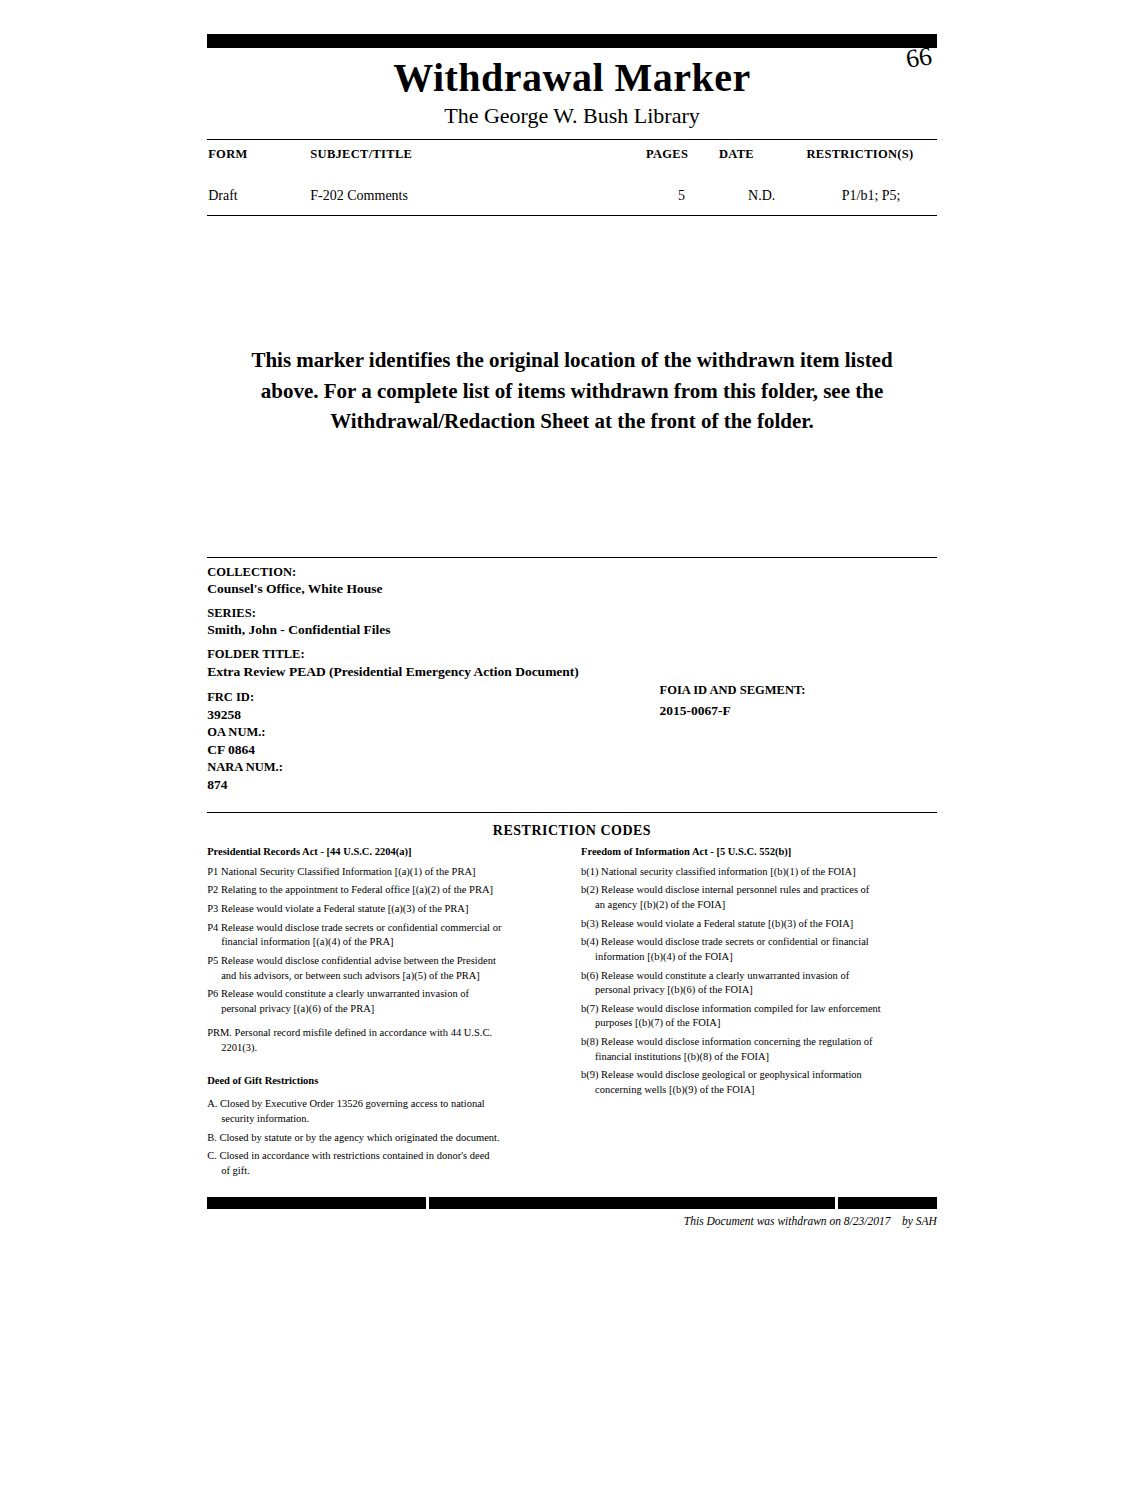66
Withdrawal Marker
The George W. Bush Library
| FORM | SUBJECT/TITLE | PAGES | DATE | RESTRICTION(S) |
| --- | --- | --- | --- | --- |
| Draft | F-202 Comments | 5 | N.D. | P1/b1; P5; |
This marker identifies the original location of the withdrawn item listed above. For a complete list of items withdrawn from this folder, see the Withdrawal/Redaction Sheet at the front of the folder.
COLLECTION:
Counsel's Office, White House
SERIES:
Smith, John - Confidential Files
FOLDER TITLE:
Extra Review PEAD (Presidential Emergency Action Document)
FRC ID:
39258
OA Num.:
CF 0864
NARA Num.:
874
FOIA ID and Segment:
2015-0067-F
RESTRICTION CODES
Presidential Records Act - [44 U.S.C. 2204(a)]
P1 National Security Classified Information [(a)(1) of the PRA]
P2 Relating to the appointment to Federal office [(a)(2) of the PRA]
P3 Release would violate a Federal statute [(a)(3) of the PRA]
P4 Release would disclose trade secrets or confidential commercial or
financial information [(a)(4) of the PRA]
P5 Release would disclose confidential advise between the President
and his advisors, or between such advisors [a)(5) of the PRA]
P6 Release would constitute a clearly unwarranted invasion of
personal privacy [(a)(6) of the PRA]
PRM. Personal record misfile defined in accordance with 44 U.S.C.
2201(3).
Deed of Gift Restrictions
A. Closed by Executive Order 13526 governing access to national
security information.
B. Closed by statute or by the agency which originated the document.
C. Closed in accordance with restrictions contained in donor's deed
of gift.
Freedom of Information Act - [5 U.S.C. 552(b)]
b(1) National security classified information [(b)(1) of the FOIA]
b(2) Release would disclose internal personnel rules and practices of
an agency [(b)(2) of the FOIA]
b(3) Release would violate a Federal statute [(b)(3) of the FOIA]
b(4) Release would disclose trade secrets or confidential or financial
information [(b)(4) of the FOIA]
b(6) Release would constitute a clearly unwarranted invasion of
personal privacy [(b)(6) of the FOIA]
b(7) Release would disclose information compiled for law enforcement
purposes [(b)(7) of the FOIA]
b(8) Release would disclose information concerning the regulation of
financial institutions [(b)(8) of the FOIA]
b(9) Release would disclose geological or geophysical information
concerning wells [(b)(9) of the FOIA]
This Document was withdrawn on 8/23/2017 by SAH